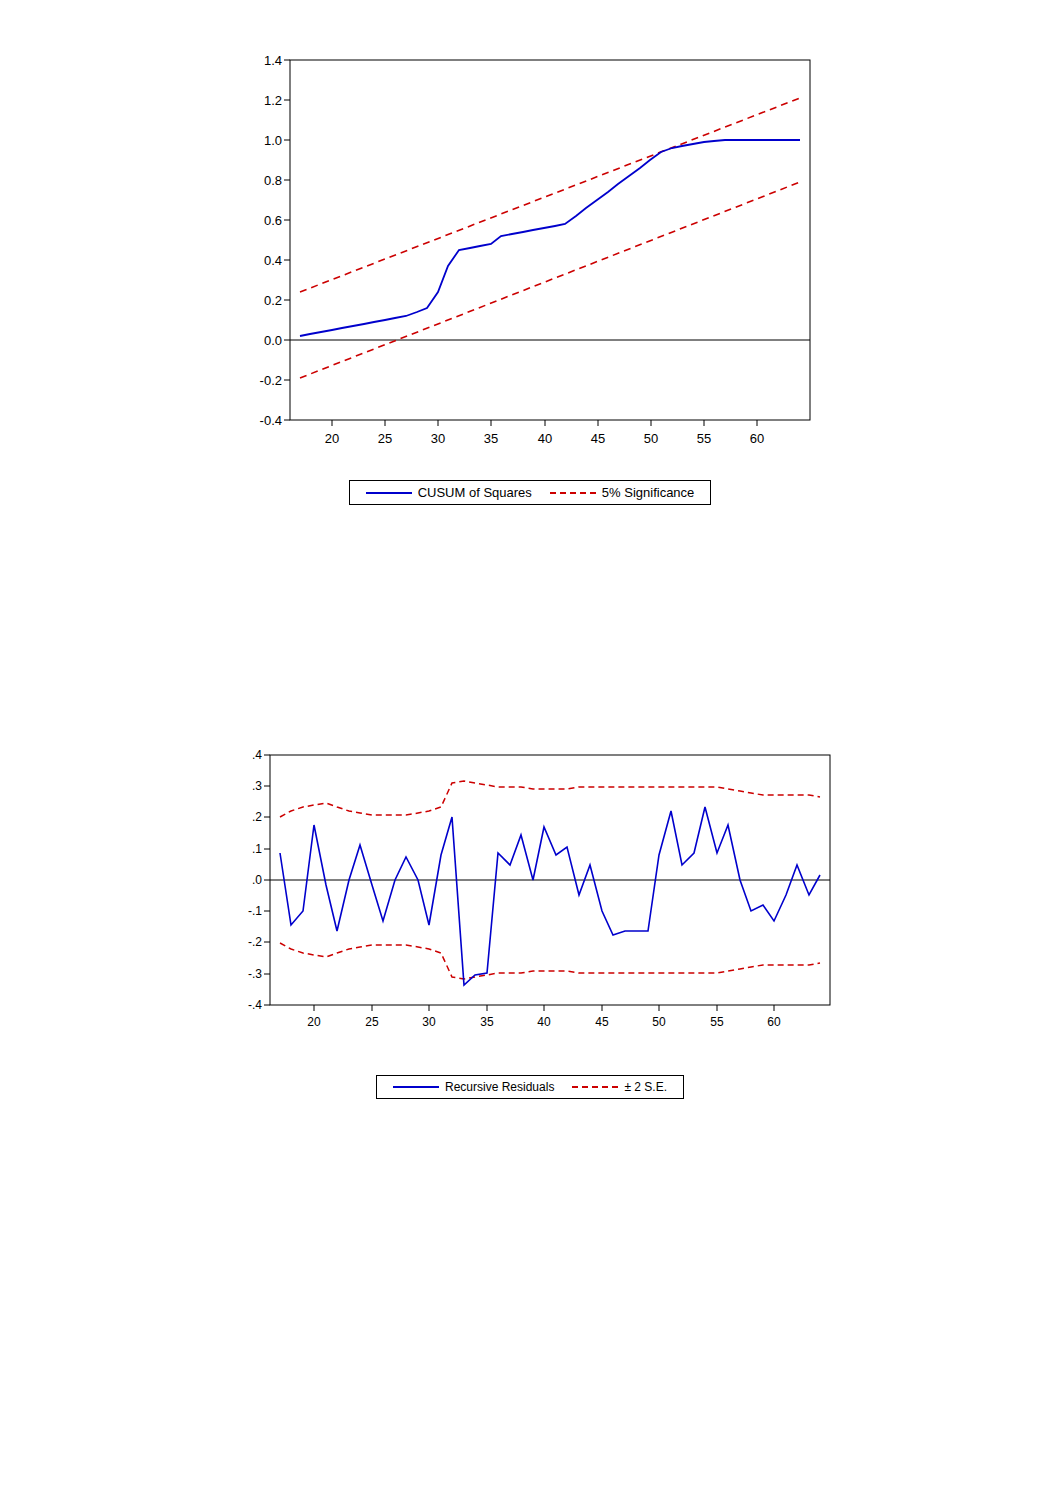1.4 1.2 1.0 0.8 0.6 0.4 0.2 0.0 -0.2 -0.4 20 25 30 35 40 45 50 55 60
CUSUM of Squares 5% Significance
.4 .3 .2 .1 .0 -.1 -.2 -.3 -.4 20 25 30 35 40 45 50 55 60
Recursive Residuals ± 2 S.E.